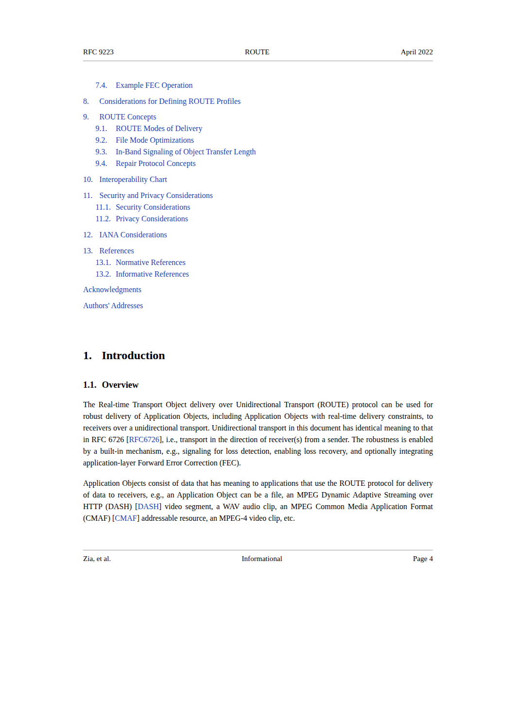RFC 9223 ROUTE April 2022
7.4. Example FEC Operation
8. Considerations for Defining ROUTE Profiles
9. ROUTE Concepts
9.1. ROUTE Modes of Delivery
9.2. File Mode Optimizations
9.3. In-Band Signaling of Object Transfer Length
9.4. Repair Protocol Concepts
10. Interoperability Chart
11. Security and Privacy Considerations
11.1. Security Considerations
11.2. Privacy Considerations
12. IANA Considerations
13. References
13.1. Normative References
13.2. Informative References
Acknowledgments
Authors' Addresses
1. Introduction
1.1. Overview
The Real-time Transport Object delivery over Unidirectional Transport (ROUTE) protocol can be used for robust delivery of Application Objects, including Application Objects with real-time delivery constraints, to receivers over a unidirectional transport. Unidirectional transport in this document has identical meaning to that in RFC 6726 [RFC6726], i.e., transport in the direction of receiver(s) from a sender. The robustness is enabled by a built-in mechanism, e.g., signaling for loss detection, enabling loss recovery, and optionally integrating application-layer Forward Error Correction (FEC).
Application Objects consist of data that has meaning to applications that use the ROUTE protocol for delivery of data to receivers, e.g., an Application Object can be a file, an MPEG Dynamic Adaptive Streaming over HTTP (DASH) [DASH] video segment, a WAV audio clip, an MPEG Common Media Application Format (CMAF) [CMAF] addressable resource, an MPEG-4 video clip, etc.
Zia, et al. Informational Page 4